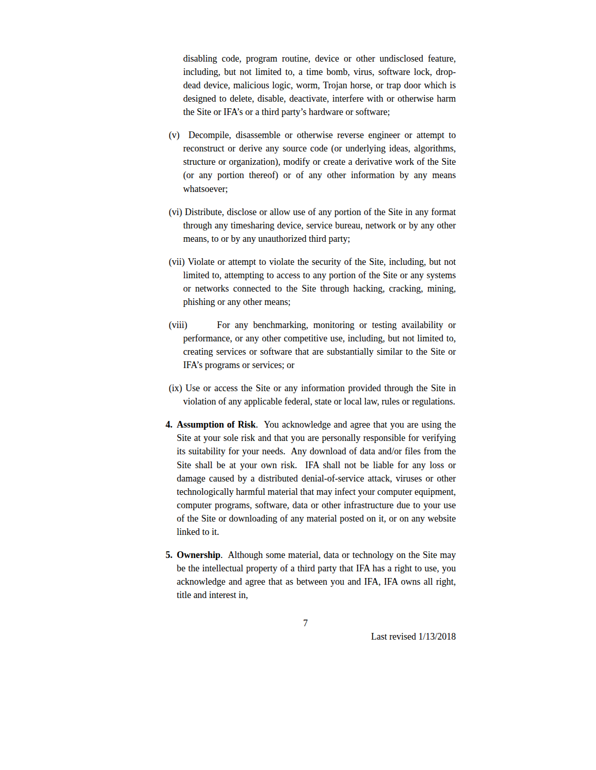disabling code, program routine, device or other undisclosed feature, including, but not limited to, a time bomb, virus, software lock, drop-dead device, malicious logic, worm, Trojan horse, or trap door which is designed to delete, disable, deactivate, interfere with or otherwise harm the Site or IFA’s or a third party’s hardware or software;
(v) Decompile, disassemble or otherwise reverse engineer or attempt to reconstruct or derive any source code (or underlying ideas, algorithms, structure or organization), modify or create a derivative work of the Site (or any portion thereof) or of any other information by any means whatsoever;
(vi) Distribute, disclose or allow use of any portion of the Site in any format through any timesharing device, service bureau, network or by any other means, to or by any unauthorized third party;
(vii) Violate or attempt to violate the security of the Site, including, but not limited to, attempting to access to any portion of the Site or any systems or networks connected to the Site through hacking, cracking, mining, phishing or any other means;
(viii) For any benchmarking, monitoring or testing availability or performance, or any other competitive use, including, but not limited to, creating services or software that are substantially similar to the Site or IFA’s programs or services; or
(ix) Use or access the Site or any information provided through the Site in violation of any applicable federal, state or local law, rules or regulations.
4. Assumption of Risk. You acknowledge and agree that you are using the Site at your sole risk and that you are personally responsible for verifying its suitability for your needs. Any download of data and/or files from the Site shall be at your own risk. IFA shall not be liable for any loss or damage caused by a distributed denial-of-service attack, viruses or other technologically harmful material that may infect your computer equipment, computer programs, software, data or other infrastructure due to your use of the Site or downloading of any material posted on it, or on any website linked to it.
5. Ownership. Although some material, data or technology on the Site may be the intellectual property of a third party that IFA has a right to use, you acknowledge and agree that as between you and IFA, IFA owns all right, title and interest in,
7
Last revised 1/13/2018